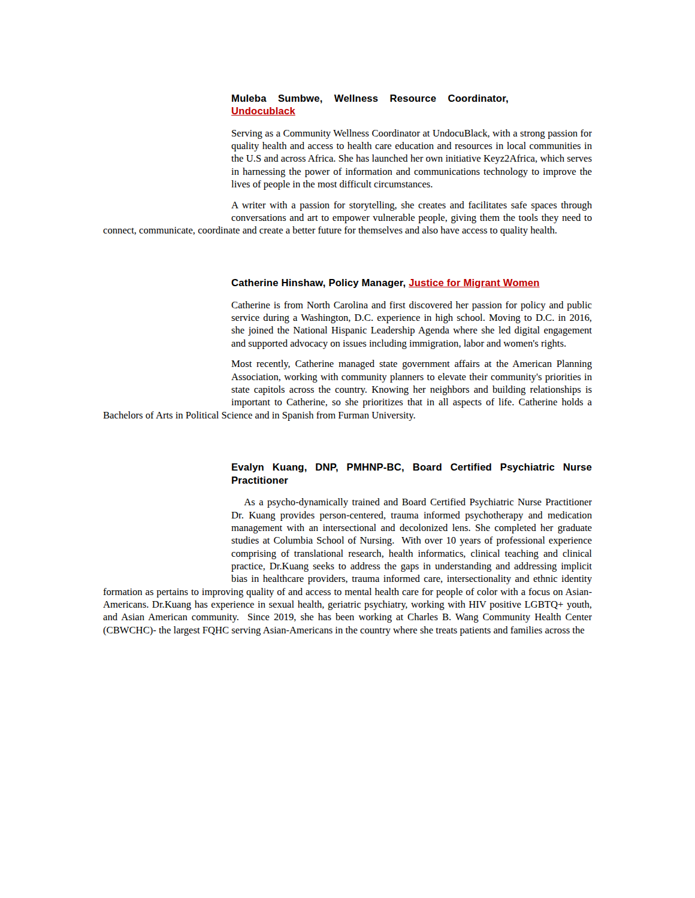Muleba Sumbwe, Wellness Resource Coordinator,
Undocublack
Serving as a Community Wellness Coordinator at UndocuBlack, with a strong passion for quality health and access to health care education and resources in local communities in the U.S and across Africa. She has launched her own initiative Keyz2Africa, which serves in harnessing the power of information and communications technology to improve the lives of people in the most difficult circumstances.
A writer with a passion for storytelling, she creates and facilitates safe spaces through conversations and art to empower vulnerable people, giving them the tools they need to connect, communicate, coordinate and create a better future for themselves and also have access to quality health.
Catherine Hinshaw, Policy Manager, Justice for Migrant Women
Catherine is from North Carolina and first discovered her passion for policy and public service during a Washington, D.C. experience in high school. Moving to D.C. in 2016, she joined the National Hispanic Leadership Agenda where she led digital engagement and supported advocacy on issues including immigration, labor and women's rights.
Most recently, Catherine managed state government affairs at the American Planning Association, working with community planners to elevate their community's priorities in state capitols across the country. Knowing her neighbors and building relationships is important to Catherine, so she prioritizes that in all aspects of life. Catherine holds a Bachelors of Arts in Political Science and in Spanish from Furman University.
Evalyn Kuang, DNP, PMHNP-BC, Board Certified Psychiatric Nurse Practitioner
As a psycho-dynamically trained and Board Certified Psychiatric Nurse Practitioner Dr. Kuang provides person-centered, trauma informed psychotherapy and medication management with an intersectional and decolonized lens. She completed her graduate studies at Columbia School of Nursing. With over 10 years of professional experience comprising of translational research, health informatics, clinical teaching and clinical practice, Dr.Kuang seeks to address the gaps in understanding and addressing implicit bias in healthcare providers, trauma informed care, intersectionality and ethnic identity formation as pertains to improving quality of and access to mental health care for people of color with a focus on Asian-Americans. Dr.Kuang has experience in sexual health, geriatric psychiatry, working with HIV positive LGBTQ+ youth, and Asian American community. Since 2019, she has been working at Charles B. Wang Community Health Center (CBWCHC)- the largest FQHC serving Asian-Americans in the country where she treats patients and families across the